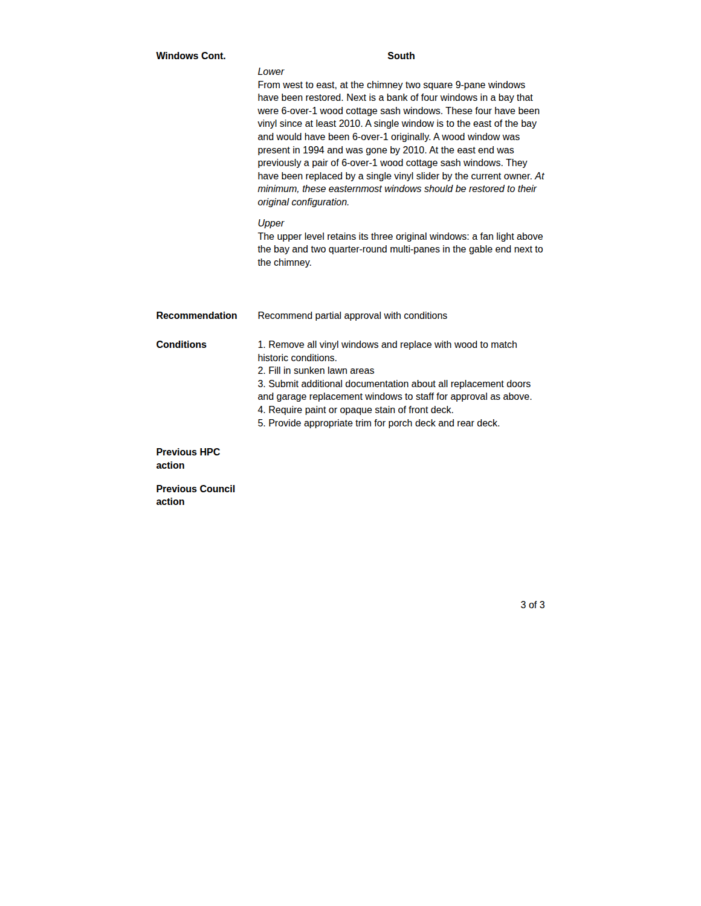| Windows Cont. | South Lower From west to east, at the chimney two square 9-pane windows have been restored. Next is a bank of four windows in a bay that were 6-over-1 wood cottage sash windows. These four have been vinyl since at least 2010. A single window is to the east of the bay and would have been 6-over-1 originally. A wood window was present in 1994 and was gone by 2010. At the east end was previously a pair of 6-over-1 wood cottage sash windows. They have been replaced by a single vinyl slider by the current owner. At minimum, these easternmost windows should be restored to their original configuration. Upper The upper level retains its three original windows: a fan light above the bay and two quarter-round multi-panes in the gable end next to the chimney. |
| Recommendation | Recommend partial approval with conditions |
| Conditions | 1. Remove all vinyl windows and replace with wood to match historic conditions. 2. Fill in sunken lawn areas 3. Submit additional documentation about all replacement doors and garage replacement windows to staff for approval as above. 4. Require paint or opaque stain of front deck. 5. Provide appropriate trim for porch deck and rear deck. |
| Previous HPC action | |
| Previous Council action | |
3 of 3